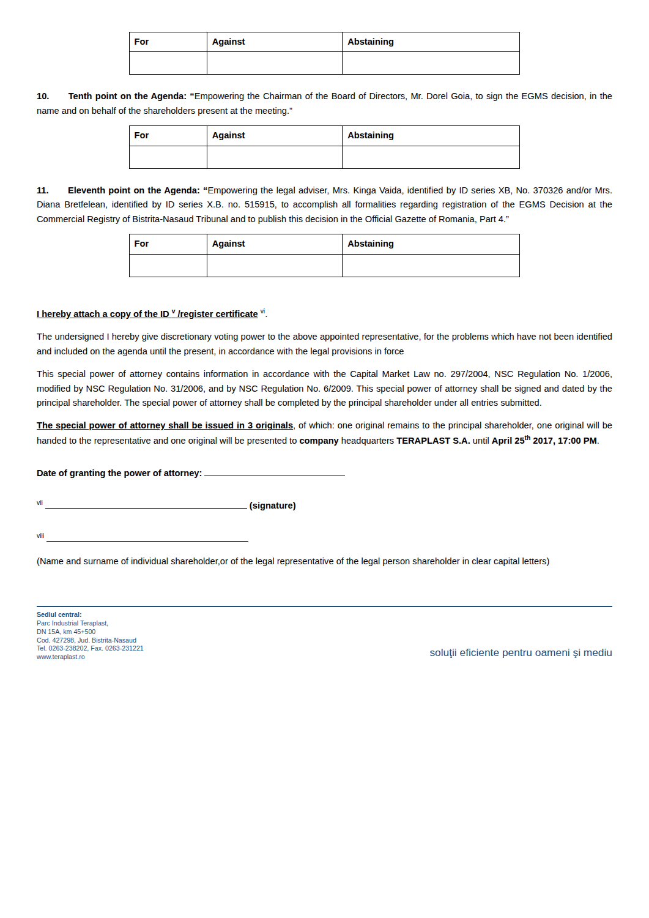| For | Against | Abstaining |
| --- | --- | --- |
10. Tenth point on the Agenda: “Empowering the Chairman of the Board of Directors, Mr. Dorel Goia, to sign the EGMS decision, in the name and on behalf of the shareholders present at the meeting.”
| For | Against | Abstaining |
| --- | --- | --- |
11. Eleventh point on the Agenda: “Empowering the legal adviser, Mrs. Kinga Vaida, identified by ID series XB, No. 370326 and/or Mrs. Diana Bretfelean, identified by ID series X.B. no. 515915, to accomplish all formalities regarding registration of the EGMS Decision at the Commercial Registry of Bistrita-Nasaud Tribunal and to publish this decision in the Official Gazette of Romania, Part 4.”
| For | Against | Abstaining |
| --- | --- | --- |
I hereby attach a copy of the ID v /register certificate vi.
The undersigned I hereby give discretionary voting power to the above appointed representative, for the problems which have not been identified and included on the agenda until the present, in accordance with the legal provisions in force
This special power of attorney contains information in accordance with the Capital Market Law no. 297/2004, NSC Regulation No. 1/2006, modified by NSC Regulation No. 31/2006, and by NSC Regulation No. 6/2009. This special power of attorney shall be signed and dated by the principal shareholder. The special power of attorney shall be completed by the principal shareholder under all entries submitted.
The special power of attorney shall be issued in 3 originals, of which: one original remains to the principal shareholder, one original will be handed to the representative and one original will be presented to company headquarters TERAPLAST S.A. until April 25th 2017, 17:00 PM.
Date of granting the power of attorney:
vii (signature)
viii
(Name and surname of individual shareholder,or of the legal representative of the legal person shareholder in clear capital letters)
Sediul central:
Parc Industrial Teraplast,
DN 15A, km 45+500
Cod. 427298, Jud. Bistrita-Nasaud
Tel. 0263-238202, Fax. 0263-231221
www.teraplast.ro
soluţii eficiente pentru oameni şi mediu